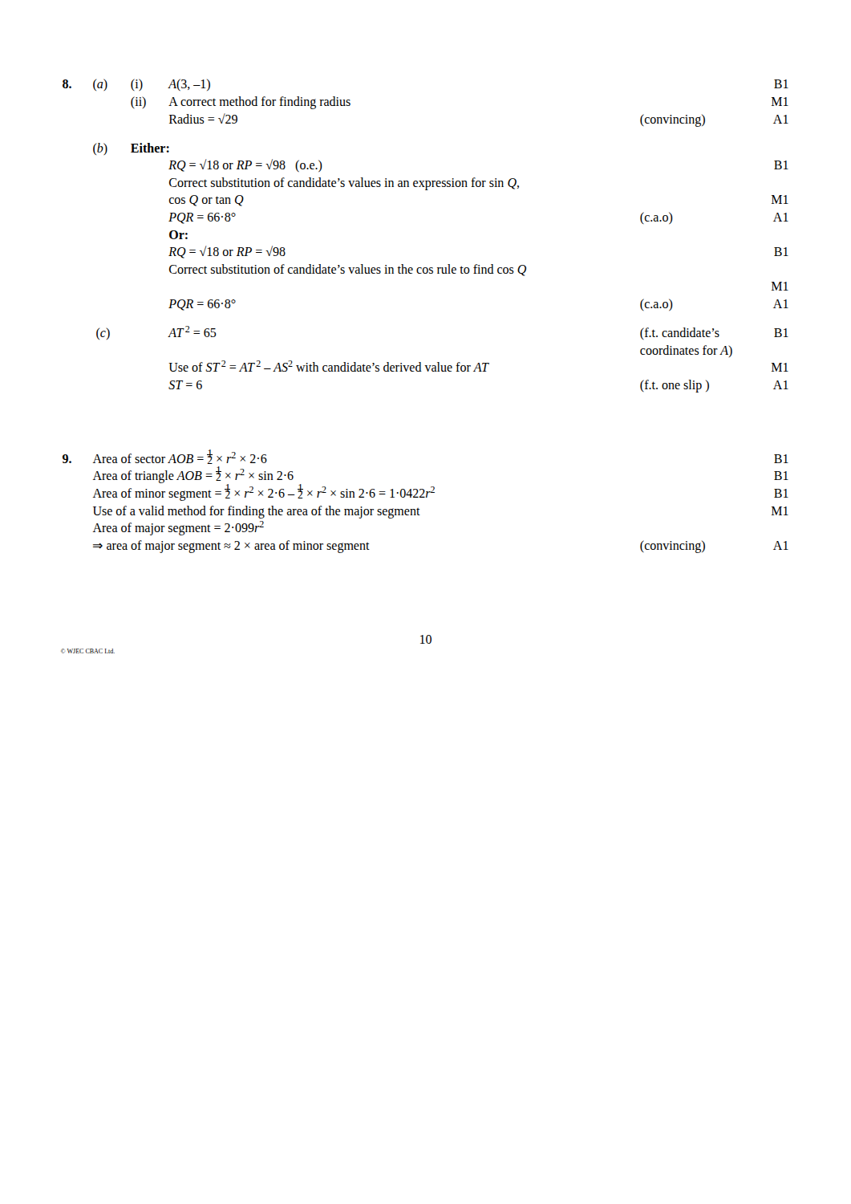| 8. | ( a ) | (i) | A (3, –1) | | B1 |
| | | (ii) | A correct method for finding radius | | M1 |
| | | | Radius = √29 | (convincing) | A1 |
| | ( b ) | Either: | | |
| | | | RQ = √18 or RP = √98 (o.e.) | | B1 |
| | | | Correct substitution of candidate’s values in an expression for sin Q , | |
| | | | cos Q or tan Q | | M1 |
| | | | PQR = 66·8° | (c.a.o) | A1 |
| | | | Or: | | |
| | | | RQ = √18 or RP = √98 | | B1 |
| | | | Correct substitution of candidate’s values in the cos rule to find cos Q | |
| | | | | | M1 |
| | | | PQR = 66·8° | (c.a.o) | A1 |
| | ( c ) | | AT 2 = 65 | (f.t. candidate’s coordinates for A ) | B1 |
| | | | Use of ST 2 = AT 2 – AS 2 with candidate’s derived value for AT | M1 |
| | | | ST = 6 | (f.t. one slip ) | A1 |
| 9. | Area of sector AOB = 1 2 × r 2 × 2·6 | | B1 |
| | Area of triangle AOB = 1 2 × r 2 × sin 2·6 | | B1 |
| | Area of minor segment = 1 2 × r 2 × 2·6 – 1 2 × r 2 × sin 2·6 = 1·0422 r 2 | | B1 |
| | Use of a valid method for finding the area of the major segment | | M1 |
| | Area of major segment = 2·099 r 2 | | |
| | ⇒ area of major segment ≈ 2 × area of minor segment | (convincing) | A1 |
10
© WJEC CBAC Ltd.